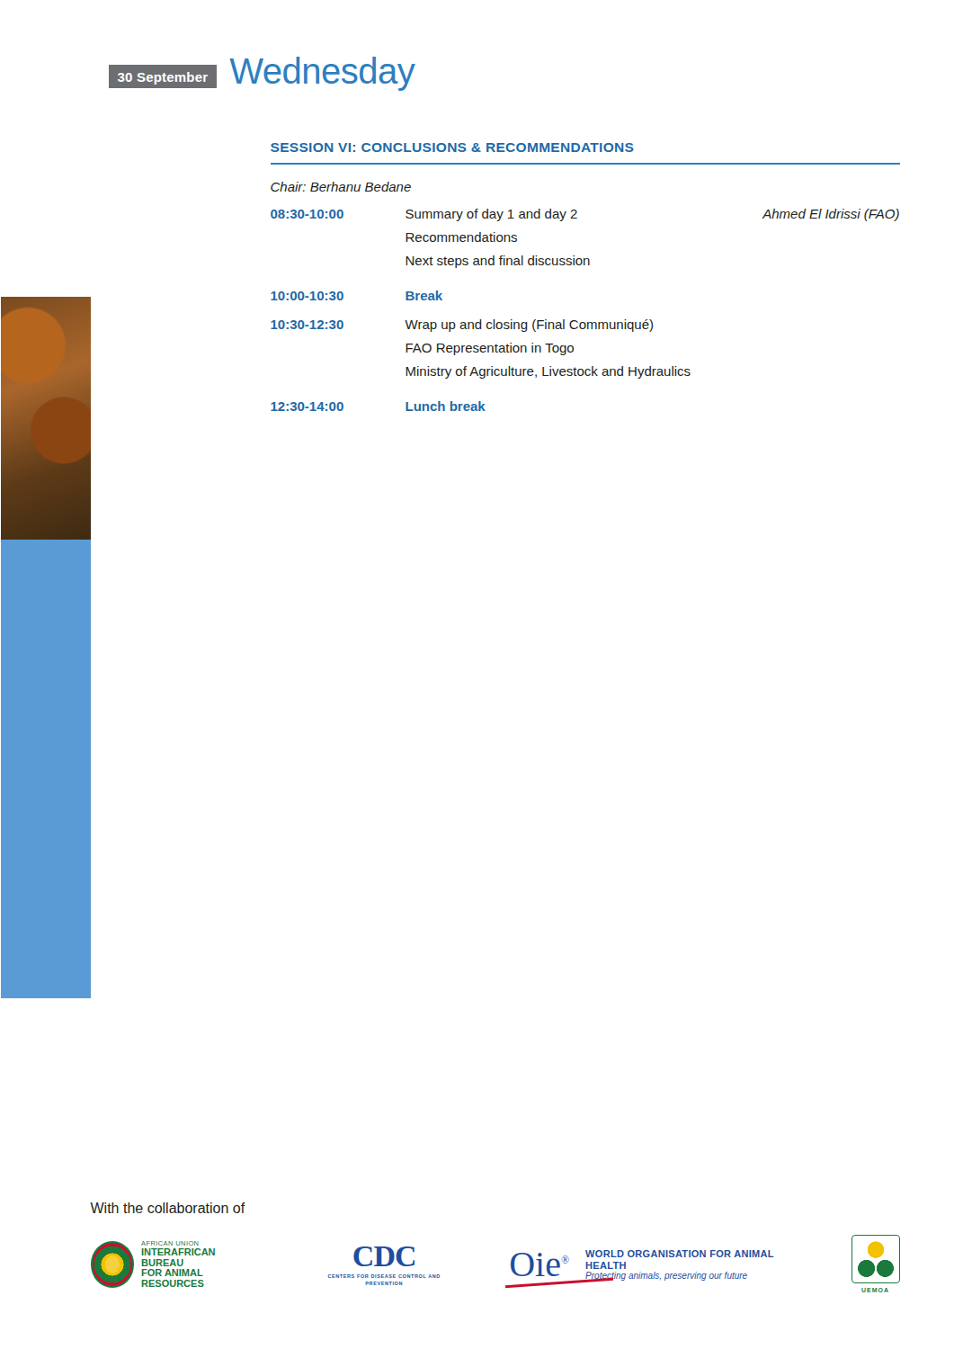30 September Wednesday
SESSION VI: CONCLUSIONS & RECOMMENDATIONS
Chair: Berhanu Bedane
| 08:30-10:00 | Summary of day 1 and day 2 | Ahmed El Idrissi (FAO) |
| | Recommendations | |
| | Next steps and final discussion | |
| 10:00-10:30 | Break | |
| 10:30-12:30 | Wrap up and closing (Final Communiqué) | |
| | FAO Representation in Togo | |
| | Ministry of Agriculture, Livestock and Hydraulics | |
| 12:30-14:00 | Lunch break | |
With the collaboration of
AFRICAN UNION
INTERAFRICAN BUREAU
FOR ANIMAL RESOURCES
CDC
CENTERS FOR DISEASE CONTROL AND PREVENTION
Oie®
WORLD ORGANISATION FOR ANIMAL HEALTH
Protecting animals, preserving our future
UEMOA